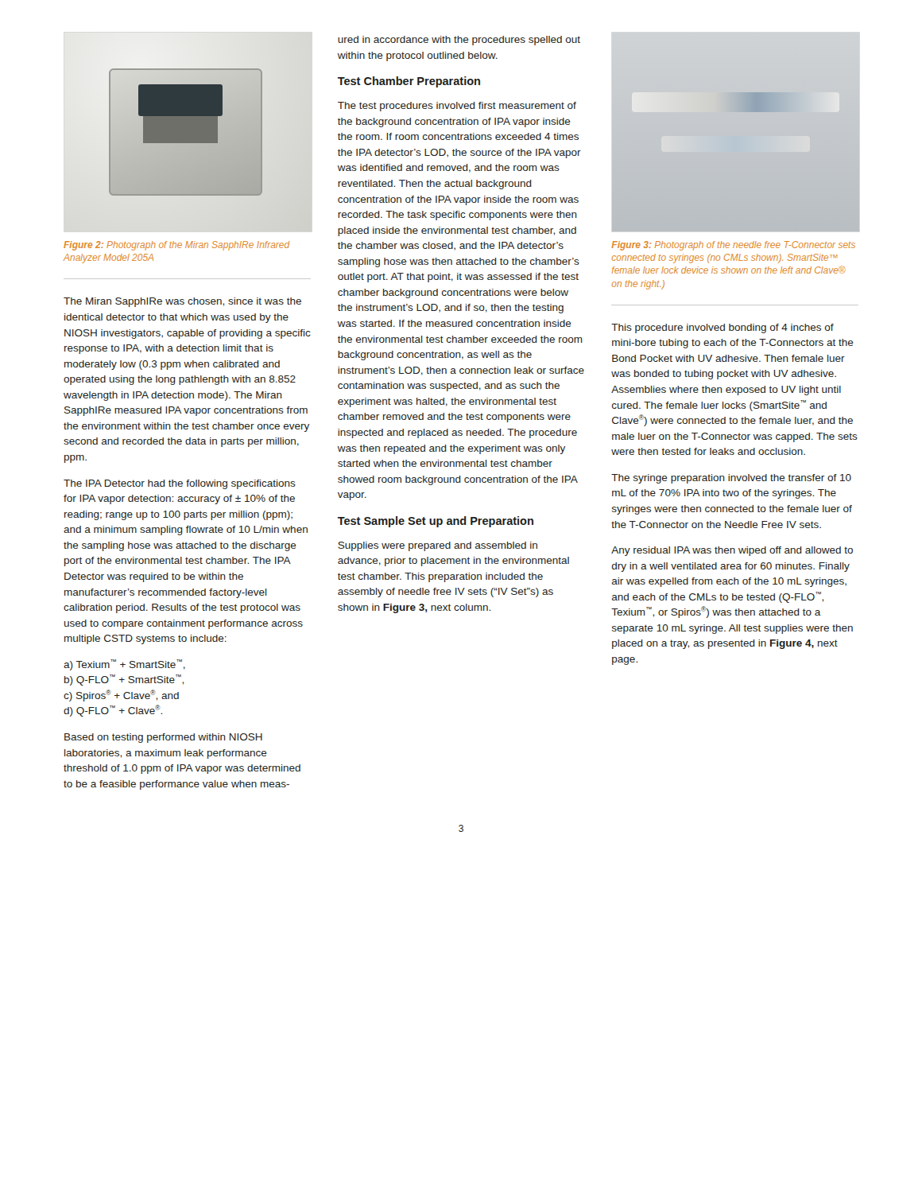Figure 2: Photograph of the Miran SapphIRe Infrared Analyzer Model 205A
The Miran SapphIRe was chosen, since it was the identical detector to that which was used by the NIOSH investigators, capable of providing a specific response to IPA, with a detection limit that is moderately low (0.3 ppm when calibrated and operated using the long pathlength with an 8.852 wavelength in IPA detection mode). The Miran SapphIRe measured IPA vapor concentrations from the environment within the test chamber once every second and recorded the data in parts per million, ppm.
The IPA Detector had the following specifications for IPA vapor detection: accuracy of ± 10% of the reading; range up to 100 parts per million (ppm); and a minimum sampling flowrate of 10 L/min when the sampling hose was attached to the discharge port of the environmental test chamber. The IPA Detector was required to be within the manufacturer’s recommended factory-level calibration period. Results of the test protocol was used to compare containment performance across multiple CSTD systems to include:
a) Texium™ + SmartSite™,
b) Q-FLO™ + SmartSite™,
c) Spiros® + Clave®, and
d) Q-FLO™ + Clave®.
Based on testing performed within NIOSH laboratories, a maximum leak performance threshold of 1.0 ppm of IPA vapor was determined to be a feasible performance value when meas-
ured in accordance with the procedures spelled out within the protocol outlined below.
Test Chamber Preparation
The test procedures involved first measurement of the background concentration of IPA vapor inside the room. If room concentrations exceeded 4 times the IPA detector’s LOD, the source of the IPA vapor was identified and removed, and the room was reventilated. Then the actual background concentration of the IPA vapor inside the room was recorded. The task specific components were then placed inside the environmental test chamber, and the chamber was closed, and the IPA detector’s sampling hose was then attached to the chamber’s outlet port. AT that point, it was assessed if the test chamber background concentrations were below the instrument’s LOD, and if so, then the testing was started. If the measured concentration inside the environmental test chamber exceeded the room background concentration, as well as the instrument’s LOD, then a connection leak or surface contamination was suspected, and as such the experiment was halted, the environmental test chamber removed and the test components were inspected and replaced as needed. The procedure was then repeated and the experiment was only started when the environmental test chamber showed room background concentration of the IPA vapor.
Test Sample Set up and Preparation
Supplies were prepared and assembled in advance, prior to placement in the environmental test chamber. This preparation included the assembly of needle free IV sets (“IV Set”s) as shown in Figure 3, next column.
Figure 3: Photograph of the needle free T-Connector sets connected to syringes (no CMLs shown). SmartSite™ female luer lock device is shown on the left and Clave® on the right.)
This procedure involved bonding of 4 inches of mini-bore tubing to each of the T-Connectors at the Bond Pocket with UV adhesive. Then female luer was bonded to tubing pocket with UV adhesive. Assemblies where then exposed to UV light until cured. The female luer locks (SmartSite™ and Clave®) were connected to the female luer, and the male luer on the T-Connector was capped. The sets were then tested for leaks and occlusion.
The syringe preparation involved the transfer of 10 mL of the 70% IPA into two of the syringes. The syringes were then connected to the female luer of the T-Connector on the Needle Free IV sets.
Any residual IPA was then wiped off and allowed to dry in a well ventilated area for 60 minutes. Finally air was expelled from each of the 10 mL syringes, and each of the CMLs to be tested (Q-FLO™, Texium™, or Spiros®) was then attached to a separate 10 mL syringe. All test supplies were then placed on a tray, as presented in Figure 4, next page.
3